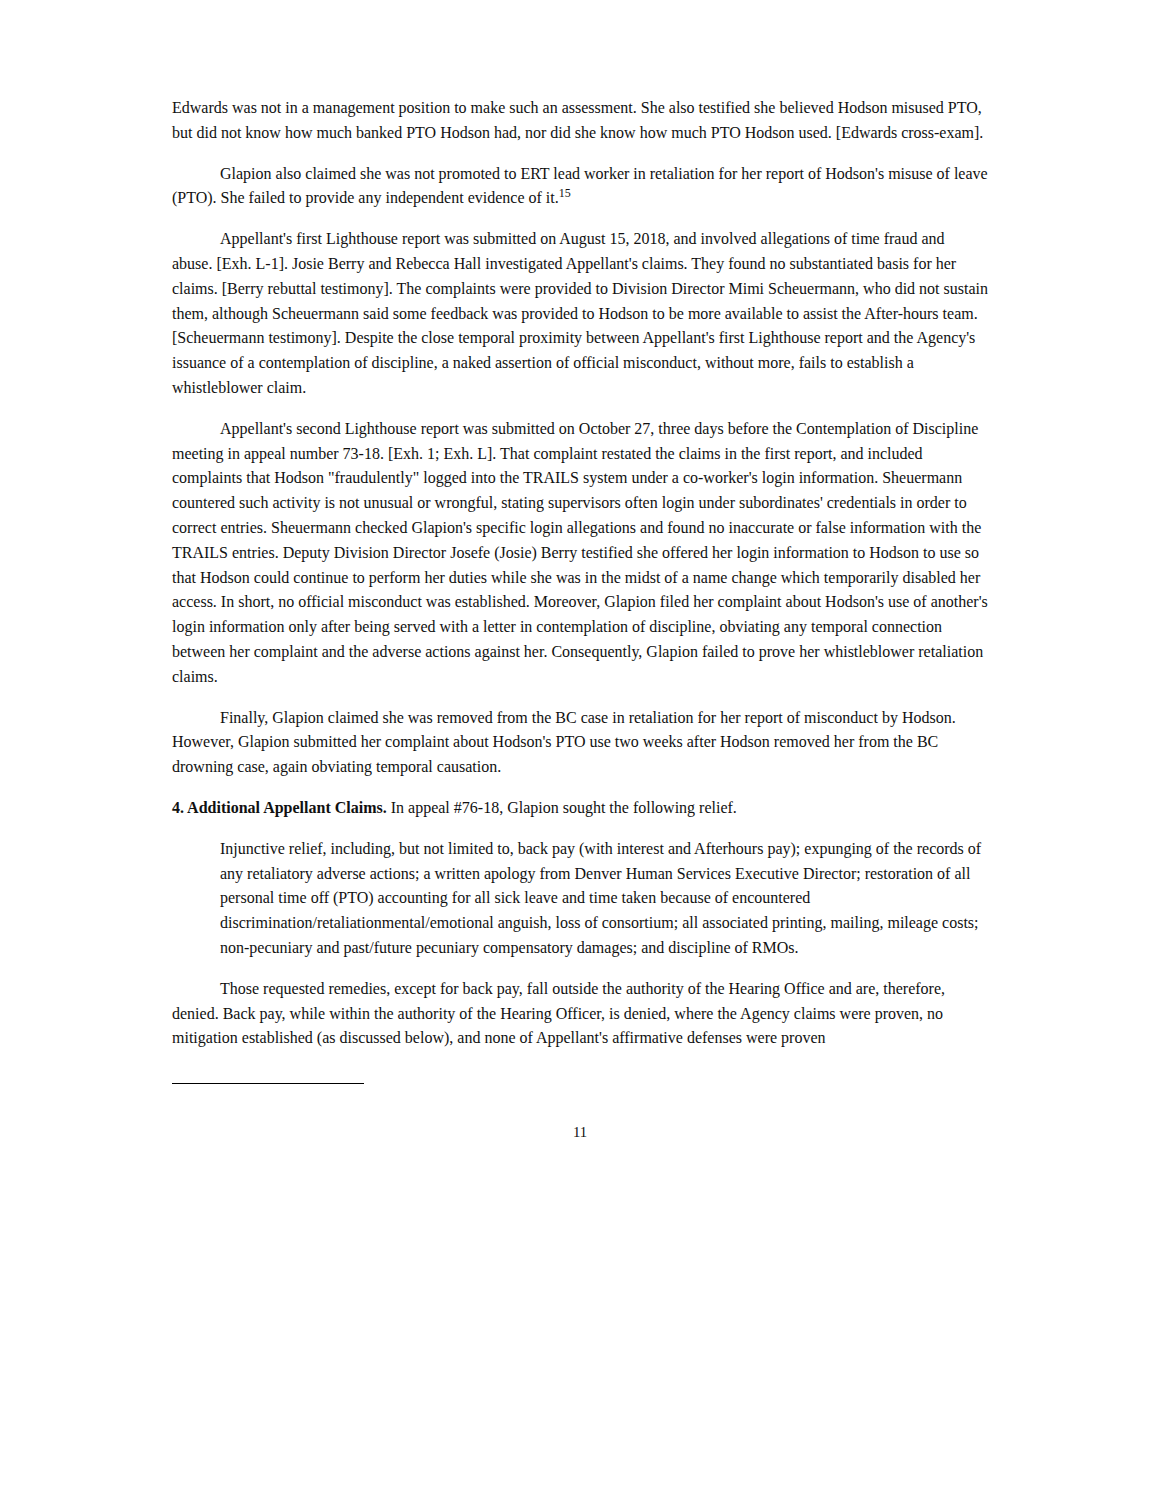Edwards was not in a management position to make such an assessment. She also testified she believed Hodson misused PTO, but did not know how much banked PTO Hodson had, nor did she know how much PTO Hodson used. [Edwards cross-exam].
Glapion also claimed she was not promoted to ERT lead worker in retaliation for her report of Hodson's misuse of leave (PTO). She failed to provide any independent evidence of it.15
Appellant's first Lighthouse report was submitted on August 15, 2018, and involved allegations of time fraud and abuse. [Exh. L-1]. Josie Berry and Rebecca Hall investigated Appellant's claims. They found no substantiated basis for her claims. [Berry rebuttal testimony]. The complaints were provided to Division Director Mimi Scheuermann, who did not sustain them, although Scheuermann said some feedback was provided to Hodson to be more available to assist the After-hours team. [Scheuermann testimony]. Despite the close temporal proximity between Appellant's first Lighthouse report and the Agency's issuance of a contemplation of discipline, a naked assertion of official misconduct, without more, fails to establish a whistleblower claim.
Appellant's second Lighthouse report was submitted on October 27, three days before the Contemplation of Discipline meeting in appeal number 73-18. [Exh. 1; Exh. L]. That complaint restated the claims in the first report, and included complaints that Hodson "fraudulently" logged into the TRAILS system under a co-worker's login information. Sheuermann countered such activity is not unusual or wrongful, stating supervisors often login under subordinates' credentials in order to correct entries. Sheuermann checked Glapion's specific login allegations and found no inaccurate or false information with the TRAILS entries. Deputy Division Director Josefe (Josie) Berry testified she offered her login information to Hodson to use so that Hodson could continue to perform her duties while she was in the midst of a name change which temporarily disabled her access. In short, no official misconduct was established. Moreover, Glapion filed her complaint about Hodson's use of another's login information only after being served with a letter in contemplation of discipline, obviating any temporal connection between her complaint and the adverse actions against her. Consequently, Glapion failed to prove her whistleblower retaliation claims.
Finally, Glapion claimed she was removed from the BC case in retaliation for her report of misconduct by Hodson. However, Glapion submitted her complaint about Hodson's PTO use two weeks after Hodson removed her from the BC drowning case, again obviating temporal causation.
4. Additional Appellant Claims.
In appeal #76-18, Glapion sought the following relief.
Injunctive relief, including, but not limited to, back pay (with interest and Afterhours pay); expunging of the records of any retaliatory adverse actions; a written apology from Denver Human Services Executive Director; restoration of all personal time off (PTO) accounting for all sick leave and time taken because of encountered discrimination/retaliationmental/emotional anguish, loss of consortium; all associated printing, mailing, mileage costs; non-pecuniary and past/future pecuniary compensatory damages; and discipline of RMOs.
Those requested remedies, except for back pay, fall outside the authority of the Hearing Office and are, therefore, denied. Back pay, while within the authority of the Hearing Officer, is denied, where the Agency claims were proven, no mitigation established (as discussed below), and none of Appellant's affirmative defenses were proven
11